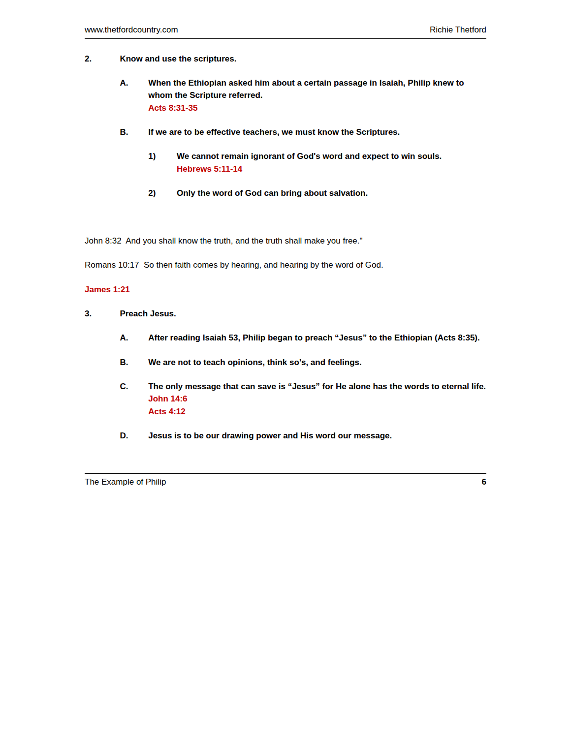www.thetfordcountry.com Richie Thetford
2.
Know and use the scriptures.
A.
When the Ethiopian asked him about a certain passage in Isaiah, Philip knew to whom the Scripture referred.
Acts 8:31-35
B.
If we are to be effective teachers, we must know the Scriptures.
1)
We cannot remain ignorant of God's word and expect to win souls.
Hebrews 5:11-14
2)
Only the word of God can bring about salvation.
John 8:32 And you shall know the truth, and the truth shall make you free."
Romans 10:17 So then faith comes by hearing, and hearing by the word of God.
James 1:21
3.
Preach Jesus.
A.
After reading Isaiah 53, Philip began to preach “Jesus” to the Ethiopian (Acts 8:35).
B.
We are not to teach opinions, think so’s, and feelings.
C.
The only message that can save is “Jesus” for He alone has the words to eternal life.
John 14:6
Acts 4:12
D.
Jesus is to be our drawing power and His word our message.
The Example of Philip 6